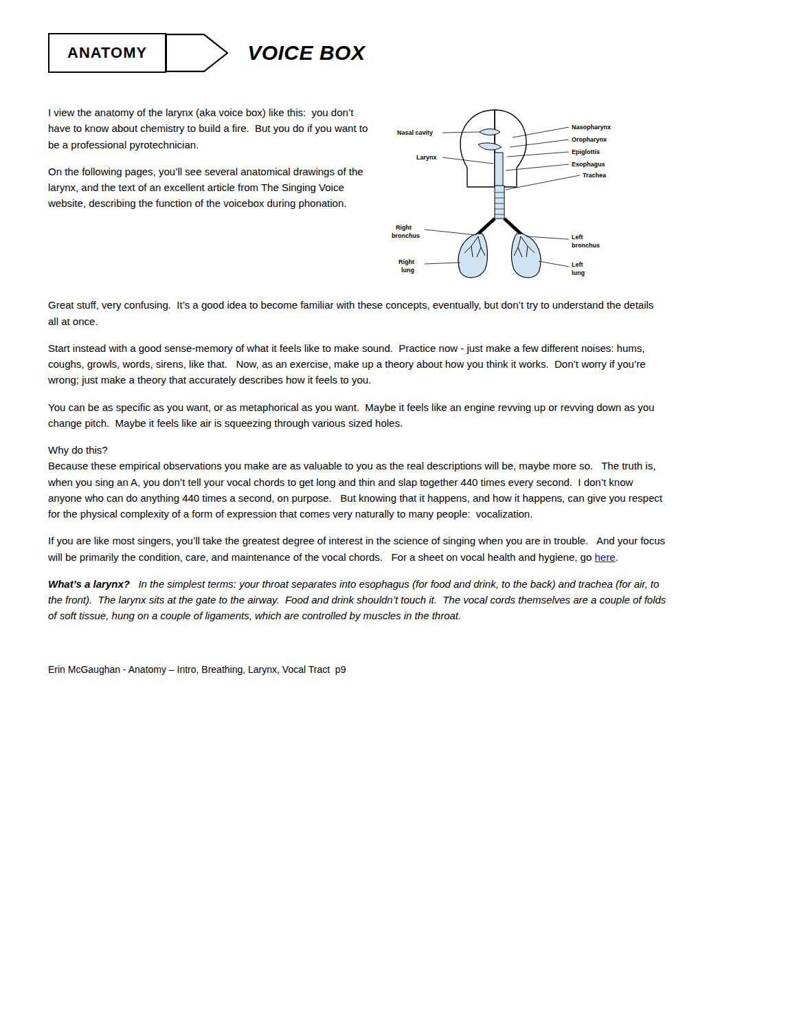ANATOMY
VOICE BOX
Nasopharynx Oropharynx Epiglottis Esophagus Trachea Left bronchus Left lung Nasal cavity Larynx Right bronchus Right lung
I view the anatomy of the larynx (aka voice box) like this: you don’t have to know about chemistry to build a fire. But you do if you want to be a professional pyrotechnician.
On the following pages, you’ll see several anatomical drawings of the larynx, and the text of an excellent article from The Singing Voice website, describing the function of the voicebox during phonation.
Great stuff, very confusing. It’s a good idea to become familiar with these concepts, eventually, but don’t try to understand the details all at once.
Start instead with a good sense-memory of what it feels like to make sound. Practice now - just make a few different noises: hums, coughs, growls, words, sirens, like that. Now, as an exercise, make up a theory about how you think it works. Don’t worry if you’re wrong; just make a theory that accurately describes how it feels to you.
You can be as specific as you want, or as metaphorical as you want. Maybe it feels like an engine revving up or revving down as you change pitch. Maybe it feels like air is squeezing through various sized holes.
Why do this?
Because these empirical observations you make are as valuable to you as the real descriptions will be, maybe more so. The truth is, when you sing an A, you don’t tell your vocal chords to get long and thin and slap together 440 times every second. I don’t know anyone who can do anything 440 times a second, on purpose. But knowing that it happens, and how it happens, can give you respect for the physical complexity of a form of expression that comes very naturally to many people: vocalization.
If you are like most singers, you’ll take the greatest degree of interest in the science of singing when you are in trouble. And your focus will be primarily the condition, care, and maintenance of the vocal chords. For a sheet on vocal health and hygiene, go here.
What’s a larynx? In the simplest terms: your throat separates into esophagus (for food and drink, to the back) and trachea (for air, to the front). The larynx sits at the gate to the airway. Food and drink shouldn’t touch it. The vocal cords themselves are a couple of folds of soft tissue, hung on a couple of ligaments, which are controlled by muscles in the throat.
Erin McGaughan - Anatomy – Intro, Breathing, Larynx, Vocal Tract p9